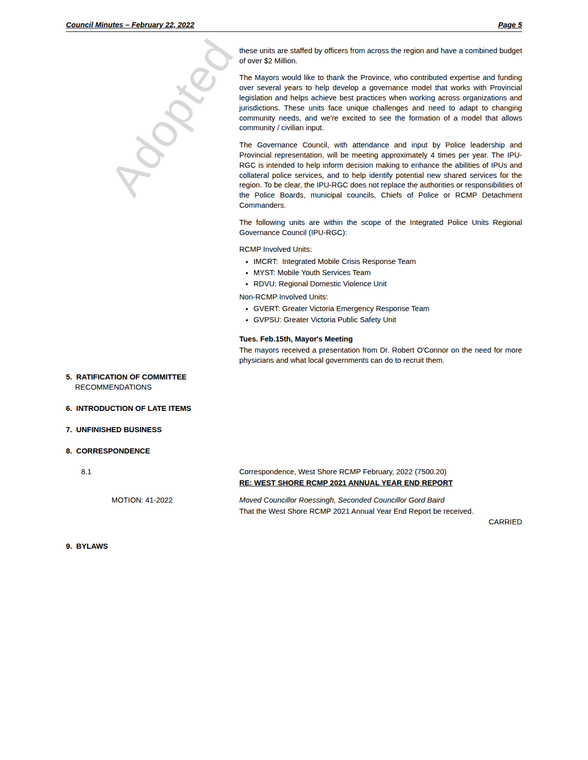Adopted
Council Minutes – February 22, 2022 Page 5
these units are staffed by officers from across the region and have a combined budget of over $2 Million.
The Mayors would like to thank the Province, who contributed expertise and funding over several years to help develop a governance model that works with Provincial legislation and helps achieve best practices when working across organizations and jurisdictions. These units face unique challenges and need to adapt to changing community needs, and we're excited to see the formation of a model that allows community / civilian input.
The Governance Council, with attendance and input by Police leadership and Provincial representation, will be meeting approximately 4 times per year. The IPU-RGC is intended to help inform decision making to enhance the abilities of IPUs and collateral police services, and to help identify potential new shared services for the region. To be clear, the IPU-RGC does not replace the authorities or responsibilities of the Police Boards, municipal councils, Chiefs of Police or RCMP Detachment Commanders.
The following units are within the scope of the Integrated Police Units Regional Governance Council (IPU-RGC):
RCMP Involved Units:
IMCRT: Integrated Mobile Crisis Response Team
MYST: Mobile Youth Services Team
RDVU: Regional Domestic Violence Unit
Non-RCMP Involved Units:
GVERT: Greater Victoria Emergency Response Team
GVPSU: Greater Victoria Public Safety Unit
Tues. Feb.15th, Mayor's Meeting
The mayors received a presentation from Dr. Robert O'Connor on the need for more physicians and what local governments can do to recruit them.
5. RATIFICATION OF COMMITTEERECOMMENDATIONS
6. INTRODUCTION OF LATE ITEMS
7. UNFINISHED BUSINESS
8. CORRESPONDENCE
8.1
Correspondence, West Shore RCMP February, 2022 (7500.20)
RE: WEST SHORE RCMP 2021 ANNUAL YEAR END REPORT
MOTION: 41-2022
Moved Councillor Roessingh, Seconded Councillor Gord Baird
That the West Shore RCMP 2021 Annual Year End Report be received.
CARRIED
9. BYLAWS